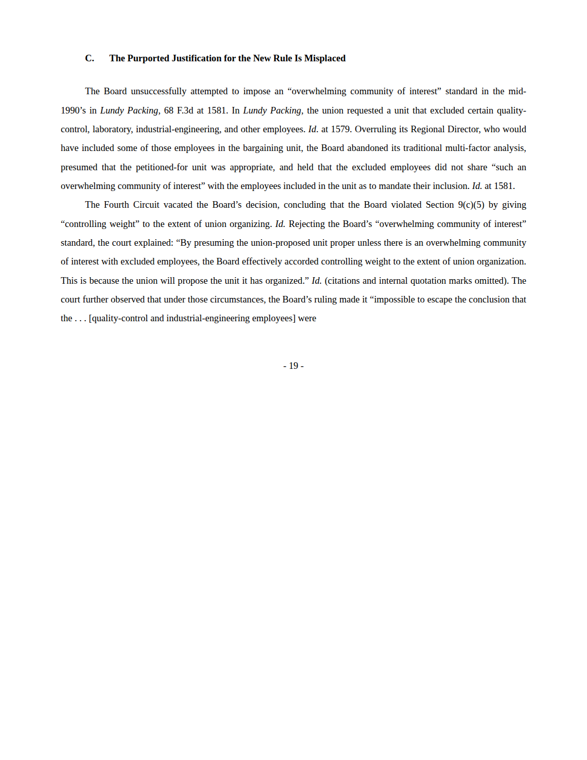C. The Purported Justification for the New Rule Is Misplaced
The Board unsuccessfully attempted to impose an “overwhelming community of interest” standard in the mid-1990’s in Lundy Packing, 68 F.3d at 1581. In Lundy Packing, the union requested a unit that excluded certain quality-control, laboratory, industrial-engineering, and other employees. Id. at 1579. Overruling its Regional Director, who would have included some of those employees in the bargaining unit, the Board abandoned its traditional multi-factor analysis, presumed that the petitioned-for unit was appropriate, and held that the excluded employees did not share “such an overwhelming community of interest” with the employees included in the unit as to mandate their inclusion. Id. at 1581.
The Fourth Circuit vacated the Board’s decision, concluding that the Board violated Section 9(c)(5) by giving “controlling weight” to the extent of union organizing. Id. Rejecting the Board’s “overwhelming community of interest” standard, the court explained: “By presuming the union-proposed unit proper unless there is an overwhelming community of interest with excluded employees, the Board effectively accorded controlling weight to the extent of union organization. This is because the union will propose the unit it has organized.” Id. (citations and internal quotation marks omitted). The court further observed that under those circumstances, the Board’s ruling made it “impossible to escape the conclusion that the . . . [quality-control and industrial-engineering employees] were
- 19 -